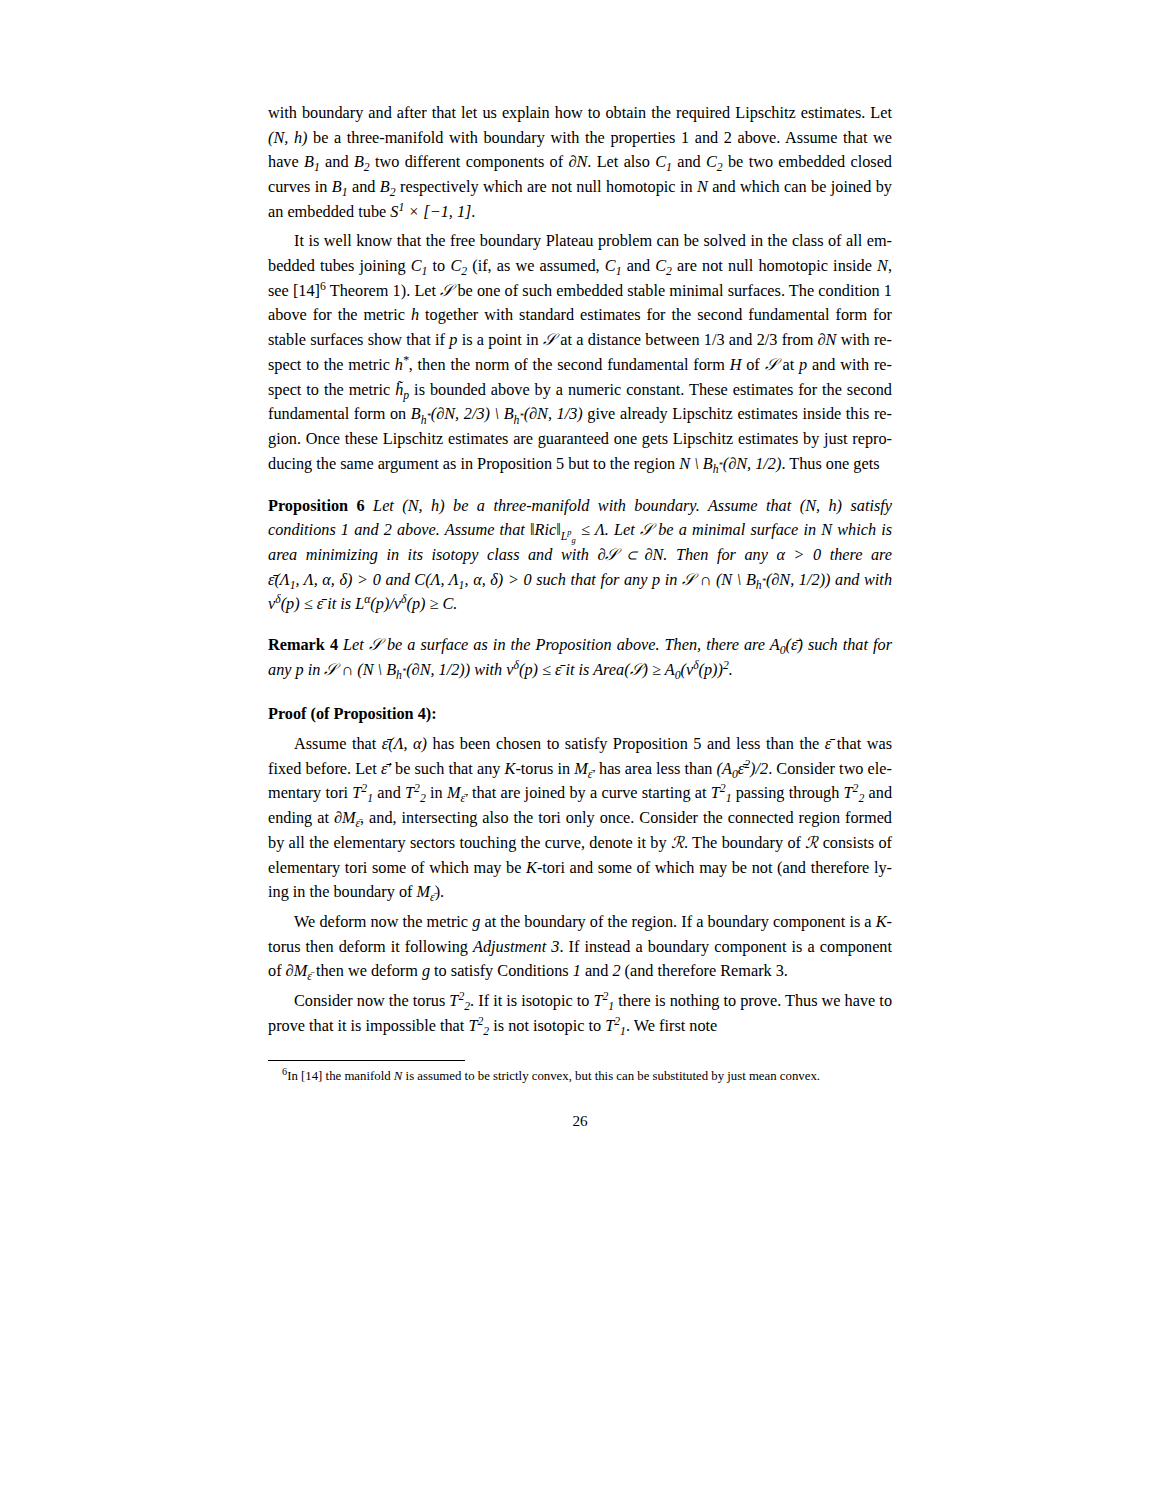with boundary and after that let us explain how to obtain the required Lipschitz estimates. Let (N, h) be a three-manifold with boundary with the properties 1 and 2 above. Assume that we have B1 and B2 two different components of ∂N. Let also C1 and C2 be two embedded closed curves in B1 and B2 respectively which are not null homotopic in N and which can be joined by an embedded tube S1 × [−1, 1].
It is well know that the free boundary Plateau problem can be solved in the class of all embedded tubes joining C1 to C2 (if, as we assumed, C1 and C2 are not null homotopic inside N, see [14]6 Theorem 1). Let 𝒮 be one of such embedded stable minimal surfaces. The condition 1 above for the metric h together with standard estimates for the second fundamental form for stable surfaces show that if p is a point in 𝒮 at a distance between 1/3 and 2/3 from ∂N with respect to the metric h*, then the norm of the second fundamental form H of 𝒮 at p and with respect to the metric h̃p is bounded above by a numeric constant. These estimates for the second fundamental form on Bh*(∂N, 2/3) \ Bh*(∂N, 1/3) give already Lipschitz estimates inside this region. Once these Lipschitz estimates are guaranteed one gets Lipschitz estimates by just reproducing the same argument as in Proposition 5 but to the region N \ Bh*(∂N, 1/2). Thus one gets
Proposition 6 Let (N, h) be a three-manifold with boundary. Assume that (N, h) satisfy conditions 1 and 2 above. Assume that ‖Ric‖Lpg ≤ Λ. Let 𝒮 be a minimal surface in N which is area minimizing in its isotopy class and with ∂𝒮 ⊂ ∂N. Then for any α > 0 there are ε̄(Λ1, Λ, α, δ) > 0 and C(Λ, Λ1, α, δ) > 0 such that for any p in 𝒮 ∩ (N \ Bh*(∂N, 1/2)) and with νδ(p) ≤ ε̄ it is Lα(p)/νδ(p) ≥ C.
Remark 4 Let 𝒮 be a surface as in the Proposition above. Then, there are A0(ε̄) such that for any p in 𝒮 ∩ (N \ Bh*(∂N, 1/2)) with νδ(p) ≤ ε̄ it is Area(𝒮) ≥ A0(νδ(p))2.
Proof (of Proposition 4):
Assume that ε̄(Λ, α) has been chosen to satisfy Proposition 5 and less than the ε̄ that was fixed before. Let ε̄′ be such that any K-torus in Mε̄′ has area less than (A0ε̄2)/2. Consider two elementary tori T21 and T22 in Mε̄′ that are joined by a curve starting at T21 passing through T22 and ending at ∂Mε̄, and, intersecting also the tori only once. Consider the connected region formed by all the elementary sectors touching the curve, denote it by ℛ. The boundary of ℛ consists of elementary tori some of which may be K-tori and some of which may be not (and therefore lying in the boundary of Mε̄).
We deform now the metric g at the boundary of the region. If a boundary component is a K-torus then deform it following Adjustment 3. If instead a boundary component is a component of ∂Mε̄ then we deform g to satisfy Conditions 1 and 2 (and therefore Remark 3.
Consider now the torus T22. If it is isotopic to T21 there is nothing to prove. Thus we have to prove that it is impossible that T22 is not isotopic to T21. We first note
6In [14] the manifold N is assumed to be strictly convex, but this can be substituted by just mean convex.
26